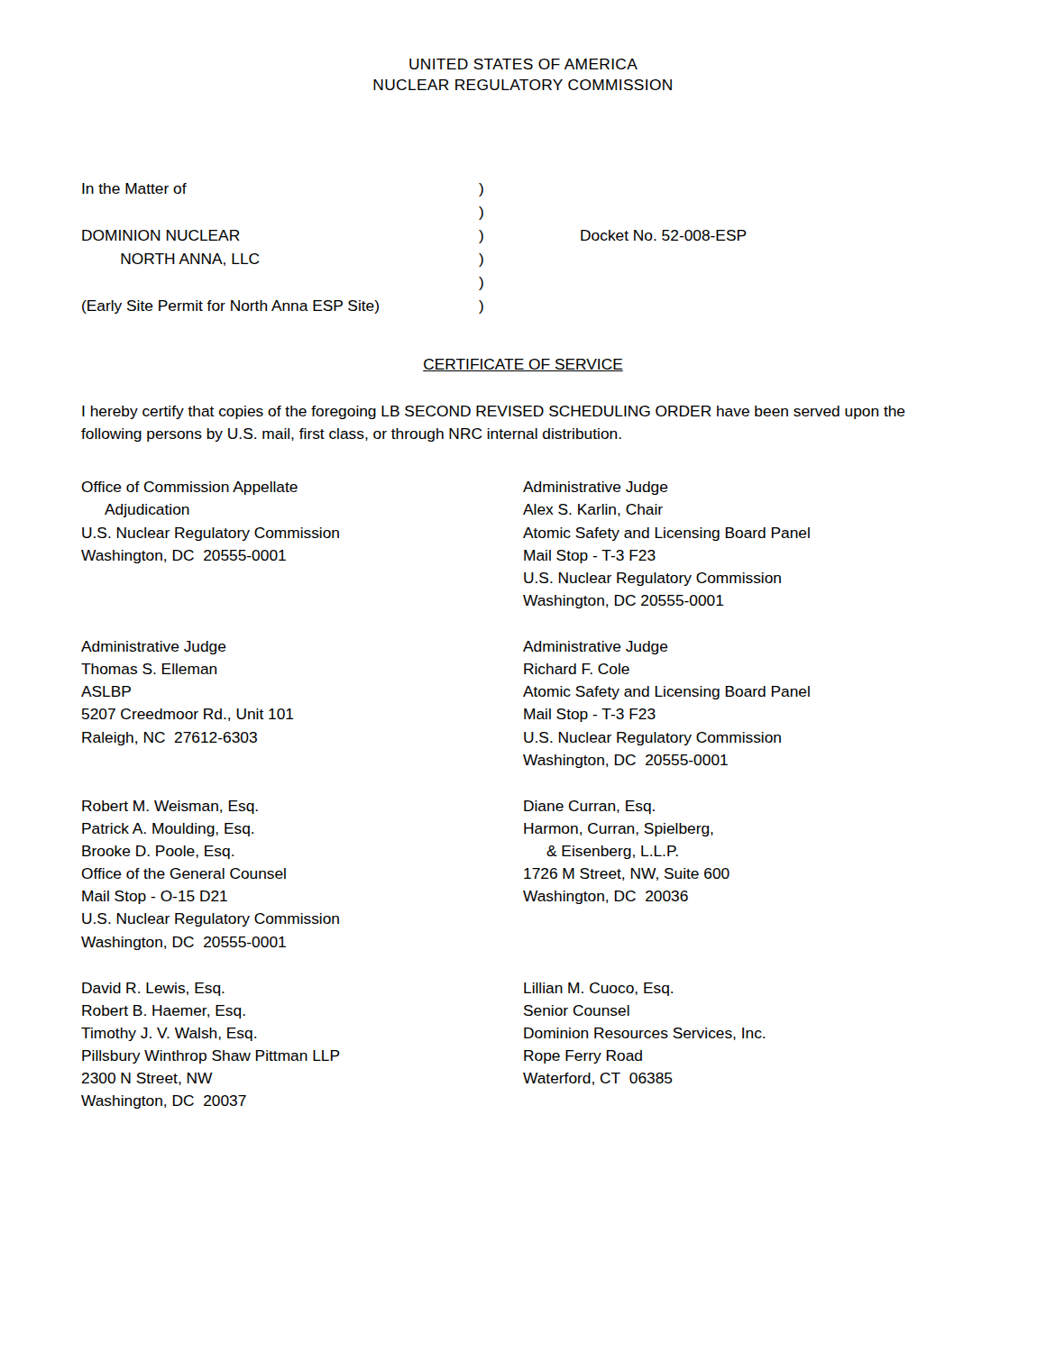UNITED STATES OF AMERICA
NUCLEAR REGULATORY COMMISSION
| In the Matter of | ) | |
| | ) | |
| DOMINION NUCLEAR | ) | Docket No. 52-008-ESP |
| NORTH ANNA, LLC | ) | |
| | ) | |
| (Early Site Permit for North Anna ESP Site) | ) | |
CERTIFICATE OF SERVICE
I hereby certify that copies of the foregoing LB SECOND REVISED SCHEDULING ORDER have been served upon the following persons by U.S. mail, first class, or through NRC internal distribution.
| Office of Commission Appellate Adjudication U.S. Nuclear Regulatory Commission Washington, DC 20555-0001 | Administrative Judge Alex S. Karlin, Chair Atomic Safety and Licensing Board Panel Mail Stop - T-3 F23 U.S. Nuclear Regulatory Commission Washington, DC 20555-0001 |
| Administrative Judge Thomas S. Elleman ASLBP 5207 Creedmoor Rd., Unit 101 Raleigh, NC 27612-6303 | Administrative Judge Richard F. Cole Atomic Safety and Licensing Board Panel Mail Stop - T-3 F23 U.S. Nuclear Regulatory Commission Washington, DC 20555-0001 |
| Robert M. Weisman, Esq. Patrick A. Moulding, Esq. Brooke D. Poole, Esq. Office of the General Counsel Mail Stop - O-15 D21 U.S. Nuclear Regulatory Commission Washington, DC 20555-0001 | Diane Curran, Esq. Harmon, Curran, Spielberg, & Eisenberg, L.L.P. 1726 M Street, NW, Suite 600 Washington, DC 20036 |
| David R. Lewis, Esq. Robert B. Haemer, Esq. Timothy J. V. Walsh, Esq. Pillsbury Winthrop Shaw Pittman LLP 2300 N Street, NW Washington, DC 20037 | Lillian M. Cuoco, Esq. Senior Counsel Dominion Resources Services, Inc. Rope Ferry Road Waterford, CT 06385 |